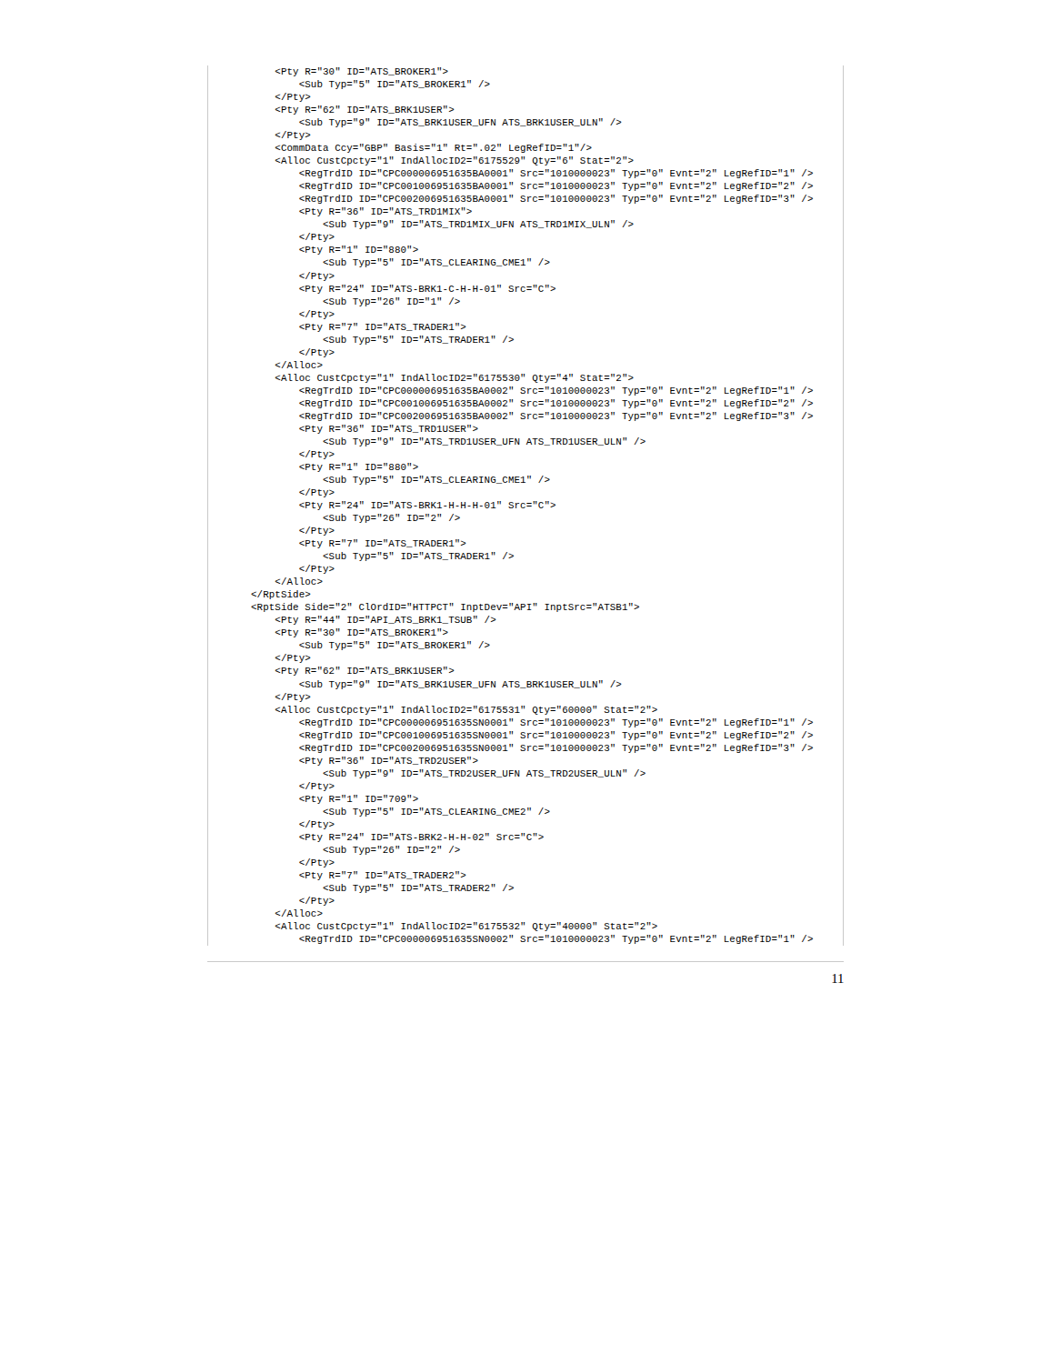<Pty R="30" ID="ATS_BROKER1">
            <Sub Typ="5" ID="ATS_BROKER1" />
        </Pty>
        <Pty R="62" ID="ATS_BRK1USER">
            <Sub Typ="9" ID="ATS_BRK1USER_UFN ATS_BRK1USER_ULN" />
        </Pty>
        <CommData Ccy="GBP" Basis="1" Rt=".02" LegRefID="1"/>
        <Alloc CustCpcty="1" IndAllocID2="6175529" Qty="6" Stat="2">
            <RegTrdID ID="CPC000006951635BA0001" Src="1010000023" Typ="0" Evnt="2" LegRefID="1" />
            <RegTrdID ID="CPC001006951635BA0001" Src="1010000023" Typ="0" Evnt="2" LegRefID="2" />
            <RegTrdID ID="CPC002006951635BA0001" Src="1010000023" Typ="0" Evnt="2" LegRefID="3" />
            <Pty R="36" ID="ATS_TRD1MIX">
                <Sub Typ="9" ID="ATS_TRD1MIX_UFN ATS_TRD1MIX_ULN" />
            </Pty>
            <Pty R="1" ID="880">
                <Sub Typ="5" ID="ATS_CLEARING_CME1" />
            </Pty>
            <Pty R="24" ID="ATS-BRK1-C-H-H-01" Src="C">
                <Sub Typ="26" ID="1" />
            </Pty>
            <Pty R="7" ID="ATS_TRADER1">
                <Sub Typ="5" ID="ATS_TRADER1" />
            </Pty>
        </Alloc>
        <Alloc CustCpcty="1" IndAllocID2="6175530" Qty="4" Stat="2">
            <RegTrdID ID="CPC000006951635BA0002" Src="1010000023" Typ="0" Evnt="2" LegRefID="1" />
            <RegTrdID ID="CPC001006951635BA0002" Src="1010000023" Typ="0" Evnt="2" LegRefID="2" />
            <RegTrdID ID="CPC002006951635BA0002" Src="1010000023" Typ="0" Evnt="2" LegRefID="3" />
            <Pty R="36" ID="ATS_TRD1USER">
                <Sub Typ="9" ID="ATS_TRD1USER_UFN ATS_TRD1USER_ULN" />
            </Pty>
            <Pty R="1" ID="880">
                <Sub Typ="5" ID="ATS_CLEARING_CME1" />
            </Pty>
            <Pty R="24" ID="ATS-BRK1-H-H-H-01" Src="C">
                <Sub Typ="26" ID="2" />
            </Pty>
            <Pty R="7" ID="ATS_TRADER1">
                <Sub Typ="5" ID="ATS_TRADER1" />
            </Pty>
        </Alloc>
    </RptSide>
    <RptSide Side="2" ClOrdID="HTTPCT" InptDev="API" InptSrc="ATSB1">
        <Pty R="44" ID="API_ATS_BRK1_TSUB" />
        <Pty R="30" ID="ATS_BROKER1">
            <Sub Typ="5" ID="ATS_BROKER1" />
        </Pty>
        <Pty R="62" ID="ATS_BRK1USER">
            <Sub Typ="9" ID="ATS_BRK1USER_UFN ATS_BRK1USER_ULN" />
        </Pty>
        <Alloc CustCpcty="1" IndAllocID2="6175531" Qty="60000" Stat="2">
            <RegTrdID ID="CPC000006951635SN0001" Src="1010000023" Typ="0" Evnt="2" LegRefID="1" />
            <RegTrdID ID="CPC001006951635SN0001" Src="1010000023" Typ="0" Evnt="2" LegRefID="2" />
            <RegTrdID ID="CPC002006951635SN0001" Src="1010000023" Typ="0" Evnt="2" LegRefID="3" />
            <Pty R="36" ID="ATS_TRD2USER">
                <Sub Typ="9" ID="ATS_TRD2USER_UFN ATS_TRD2USER_ULN" />
            </Pty>
            <Pty R="1" ID="709">
                <Sub Typ="5" ID="ATS_CLEARING_CME2" />
            </Pty>
            <Pty R="24" ID="ATS-BRK2-H-H-02" Src="C">
                <Sub Typ="26" ID="2" />
            </Pty>
            <Pty R="7" ID="ATS_TRADER2">
                <Sub Typ="5" ID="ATS_TRADER2" />
            </Pty>
        </Alloc>
        <Alloc CustCpcty="1" IndAllocID2="6175532" Qty="40000" Stat="2">
            <RegTrdID ID="CPC000006951635SN0002" Src="1010000023" Typ="0" Evnt="2" LegRefID="1" />
11